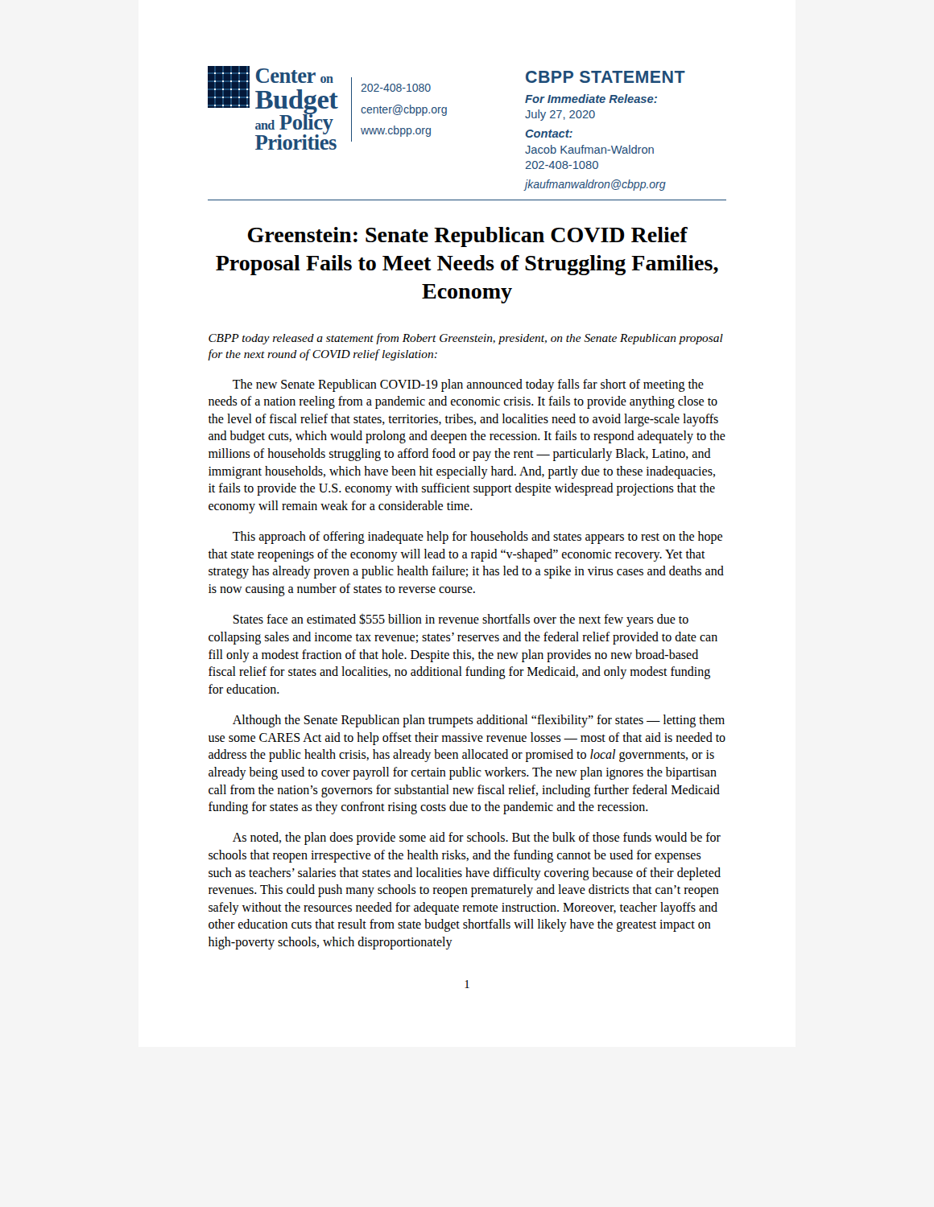Center on Budget and Policy Priorities
202-408-1080
center@cbpp.org
www.cbpp.org
CBPP STATEMENT
For Immediate Release:
July 27, 2020
Contact:
Jacob Kaufman-Waldron
202-408-1080
jkaufmanwaldron@cbpp.org
Greenstein: Senate Republican COVID Relief Proposal Fails to Meet Needs of Struggling Families, Economy
CBPP today released a statement from Robert Greenstein, president, on the Senate Republican proposal for the next round of COVID relief legislation:
The new Senate Republican COVID-19 plan announced today falls far short of meeting the needs of a nation reeling from a pandemic and economic crisis. It fails to provide anything close to the level of fiscal relief that states, territories, tribes, and localities need to avoid large-scale layoffs and budget cuts, which would prolong and deepen the recession. It fails to respond adequately to the millions of households struggling to afford food or pay the rent — particularly Black, Latino, and immigrant households, which have been hit especially hard. And, partly due to these inadequacies, it fails to provide the U.S. economy with sufficient support despite widespread projections that the economy will remain weak for a considerable time.
This approach of offering inadequate help for households and states appears to rest on the hope that state reopenings of the economy will lead to a rapid “v-shaped” economic recovery. Yet that strategy has already proven a public health failure; it has led to a spike in virus cases and deaths and is now causing a number of states to reverse course.
States face an estimated $555 billion in revenue shortfalls over the next few years due to collapsing sales and income tax revenue; states’ reserves and the federal relief provided to date can fill only a modest fraction of that hole. Despite this, the new plan provides no new broad-based fiscal relief for states and localities, no additional funding for Medicaid, and only modest funding for education.
Although the Senate Republican plan trumpets additional “flexibility” for states — letting them use some CARES Act aid to help offset their massive revenue losses — most of that aid is needed to address the public health crisis, has already been allocated or promised to local governments, or is already being used to cover payroll for certain public workers. The new plan ignores the bipartisan call from the nation’s governors for substantial new fiscal relief, including further federal Medicaid funding for states as they confront rising costs due to the pandemic and the recession.
As noted, the plan does provide some aid for schools. But the bulk of those funds would be for schools that reopen irrespective of the health risks, and the funding cannot be used for expenses such as teachers’ salaries that states and localities have difficulty covering because of their depleted revenues. This could push many schools to reopen prematurely and leave districts that can’t reopen safely without the resources needed for adequate remote instruction. Moreover, teacher layoffs and other education cuts that result from state budget shortfalls will likely have the greatest impact on high-poverty schools, which disproportionately
1